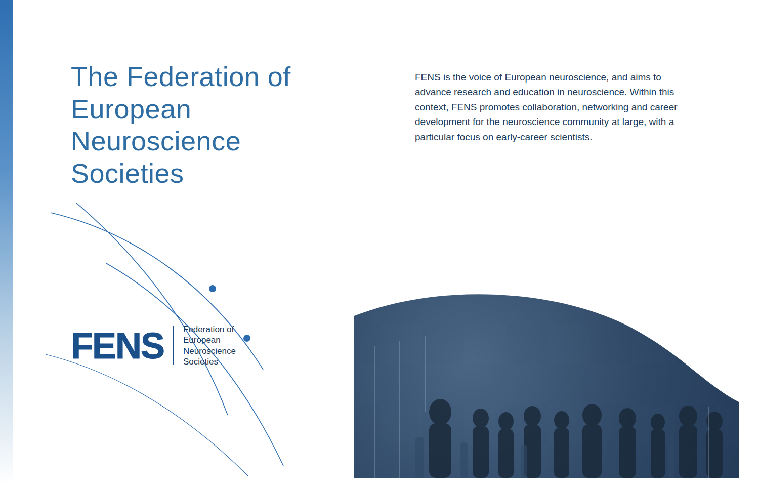The Federation of European Neuroscience Societies
FENS is the voice of European neuroscience, and aims to advance research and education in neuroscience. Within this context, FENS promotes collaboration, networking and career development for the neuroscience community at large, with a particular focus on early-career scientists.
FENS Federation of
European
Neuroscience
Societies
Conference attendees walking through a venue corridor.